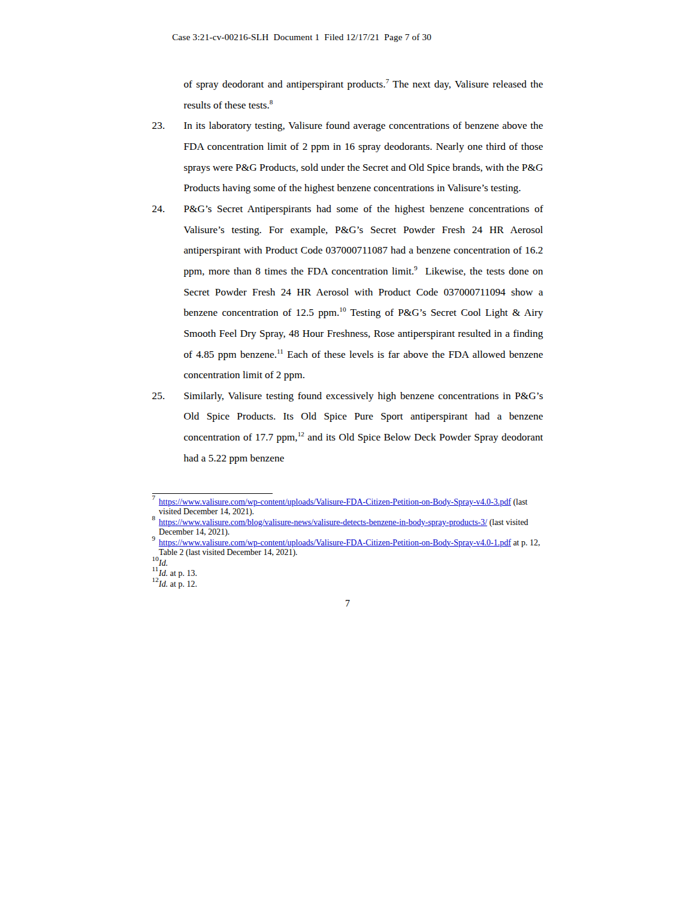Case 3:21-cv-00216-SLH Document 1 Filed 12/17/21 Page 7 of 30
of spray deodorant and antiperspirant products.7 The next day, Valisure released the results of these tests.8
23. In its laboratory testing, Valisure found average concentrations of benzene above the FDA concentration limit of 2 ppm in 16 spray deodorants. Nearly one third of those sprays were P&G Products, sold under the Secret and Old Spice brands, with the P&G Products having some of the highest benzene concentrations in Valisure’s testing.
24. P&G’s Secret Antiperspirants had some of the highest benzene concentrations of Valisure’s testing. For example, P&G’s Secret Powder Fresh 24 HR Aerosol antiperspirant with Product Code 037000711087 had a benzene concentration of 16.2 ppm, more than 8 times the FDA concentration limit.9 Likewise, the tests done on Secret Powder Fresh 24 HR Aerosol with Product Code 037000711094 show a benzene concentration of 12.5 ppm.10 Testing of P&G’s Secret Cool Light & Airy Smooth Feel Dry Spray, 48 Hour Freshness, Rose antiperspirant resulted in a finding of 4.85 ppm benzene.11 Each of these levels is far above the FDA allowed benzene concentration limit of 2 ppm.
25. Similarly, Valisure testing found excessively high benzene concentrations in P&G’s Old Spice Products. Its Old Spice Pure Sport antiperspirant had a benzene concentration of 17.7 ppm,12 and its Old Spice Below Deck Powder Spray deodorant had a 5.22 ppm benzene
7 https://www.valisure.com/wp-content/uploads/Valisure-FDA-Citizen-Petition-on-Body-Spray-v4.0-3.pdf (last visited December 14, 2021).
8 https://www.valisure.com/blog/valisure-news/valisure-detects-benzene-in-body-spray-products-3/ (last visited December 14, 2021).
9 https://www.valisure.com/wp-content/uploads/Valisure-FDA-Citizen-Petition-on-Body-Spray-v4.0-1.pdf at p. 12, Table 2 (last visited December 14, 2021).
10 Id.
11 Id. at p. 13.
12 Id. at p. 12.
7